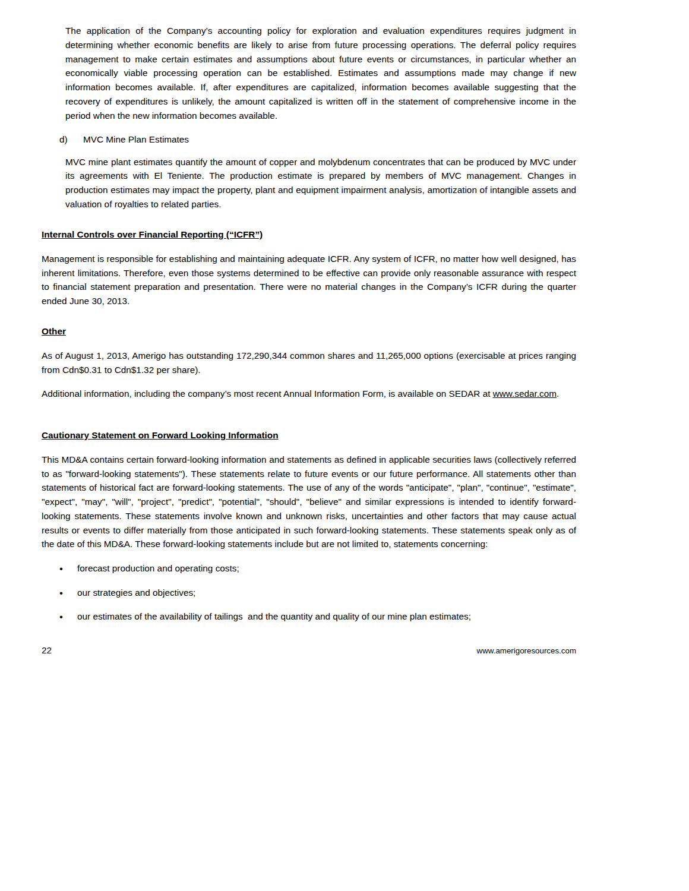The application of the Company’s accounting policy for exploration and evaluation expenditures requires judgment in determining whether economic benefits are likely to arise from future processing operations. The deferral policy requires management to make certain estimates and assumptions about future events or circumstances, in particular whether an economically viable processing operation can be established. Estimates and assumptions made may change if new information becomes available. If, after expenditures are capitalized, information becomes available suggesting that the recovery of expenditures is unlikely, the amount capitalized is written off in the statement of comprehensive income in the period when the new information becomes available.
d)
MVC Mine Plan Estimates
MVC mine plant estimates quantify the amount of copper and molybdenum concentrates that can be produced by MVC under its agreements with El Teniente. The production estimate is prepared by members of MVC management. Changes in production estimates may impact the property, plant and equipment impairment analysis, amortization of intangible assets and valuation of royalties to related parties.
Internal Controls over Financial Reporting (“ICFR”)
Management is responsible for establishing and maintaining adequate ICFR. Any system of ICFR, no matter how well designed, has inherent limitations. Therefore, even those systems determined to be effective can provide only reasonable assurance with respect to financial statement preparation and presentation. There were no material changes in the Company’s ICFR during the quarter ended June 30, 2013.
Other
As of August 1, 2013, Amerigo has outstanding 172,290,344 common shares and 11,265,000 options (exercisable at prices ranging from Cdn$0.31 to Cdn$1.32 per share).
Additional information, including the company’s most recent Annual Information Form, is available on SEDAR at www.sedar.com.
Cautionary Statement on Forward Looking Information
This MD&A contains certain forward-looking information and statements as defined in applicable securities laws (collectively referred to as "forward-looking statements"). These statements relate to future events or our future performance. All statements other than statements of historical fact are forward-looking statements. The use of any of the words "anticipate", "plan", "continue", "estimate", "expect", "may", "will", "project", "predict", "potential", "should", "believe" and similar expressions is intended to identify forward-looking statements. These statements involve known and unknown risks, uncertainties and other factors that may cause actual results or events to differ materially from those anticipated in such forward-looking statements. These statements speak only as of the date of this MD&A. These forward-looking statements include but are not limited to, statements concerning:
forecast production and operating costs;
our strategies and objectives;
our estimates of the availability of tailings and the quantity and quality of our mine plan estimates;
22 www.amerigoresources.com